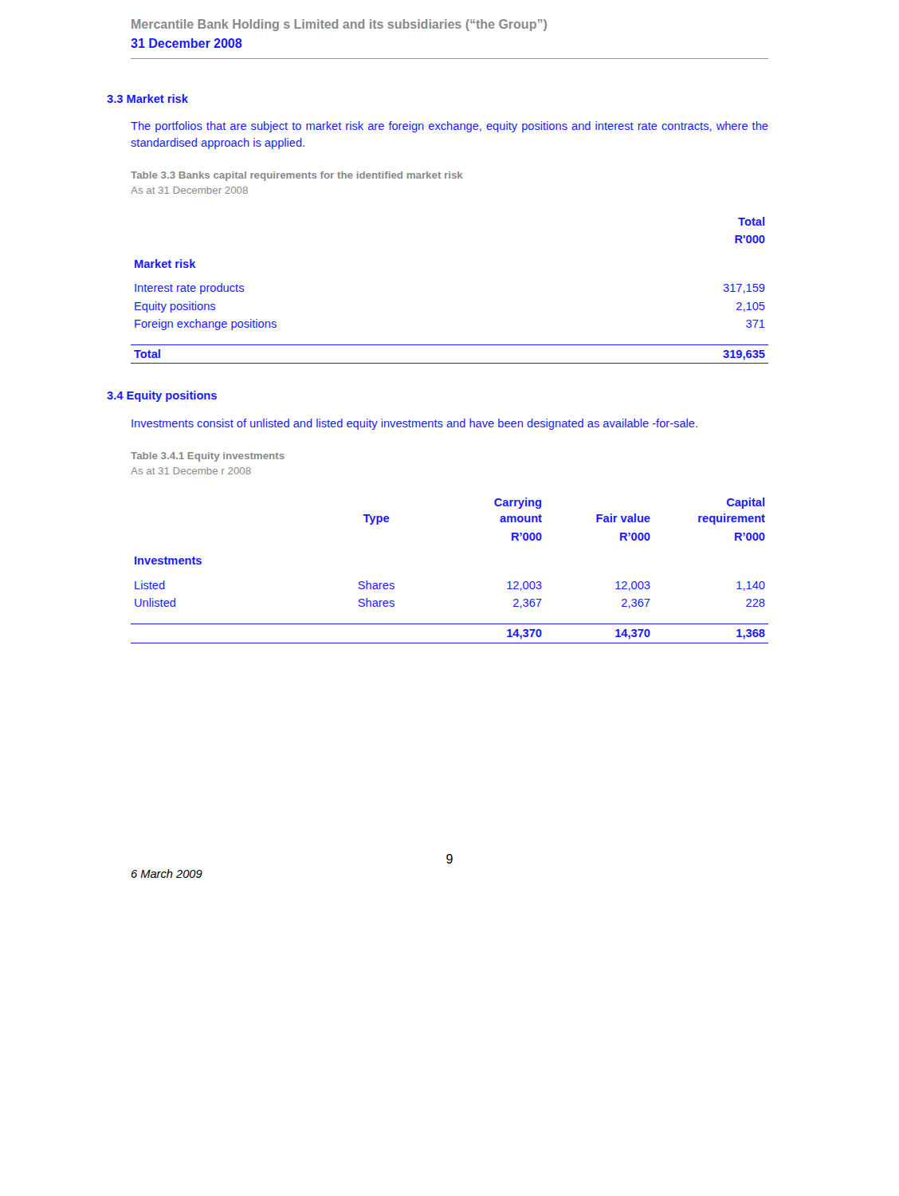Mercantile Bank Holding s Limited and its subsidiaries (“the Group”)
31 December 2008
3.3 Market risk
The portfolios that are subject to market risk are foreign exchange, equity positions and interest rate contracts, where the standardised approach is applied.
Table 3.3 Banks capital requirements for the identified market risk
As at 31 December 2008
| | Total |
| | R'000 |
| Market risk | |
| Interest rate products | 317,159 |
| Equity positions | 2,105 |
| Foreign exchange positions | 371 |
| Total | 319,635 |
3.4 Equity positions
Investments consist of unlisted and listed equity investments and have been designated as available -for-sale.
Table 3.4.1 Equity investments
As at 31 Decembe r 2008
| | Type | Carrying amount | Fair value | Capital requirement |
| | | R’000 | R’000 | R’000 |
| Investments | | | | |
| Listed | Shares | 12,003 | 12,003 | 1,140 |
| Unlisted | Shares | 2,367 | 2,367 | 228 |
| | | 14,370 | 14,370 | 1,368 |
9
6 March 2009